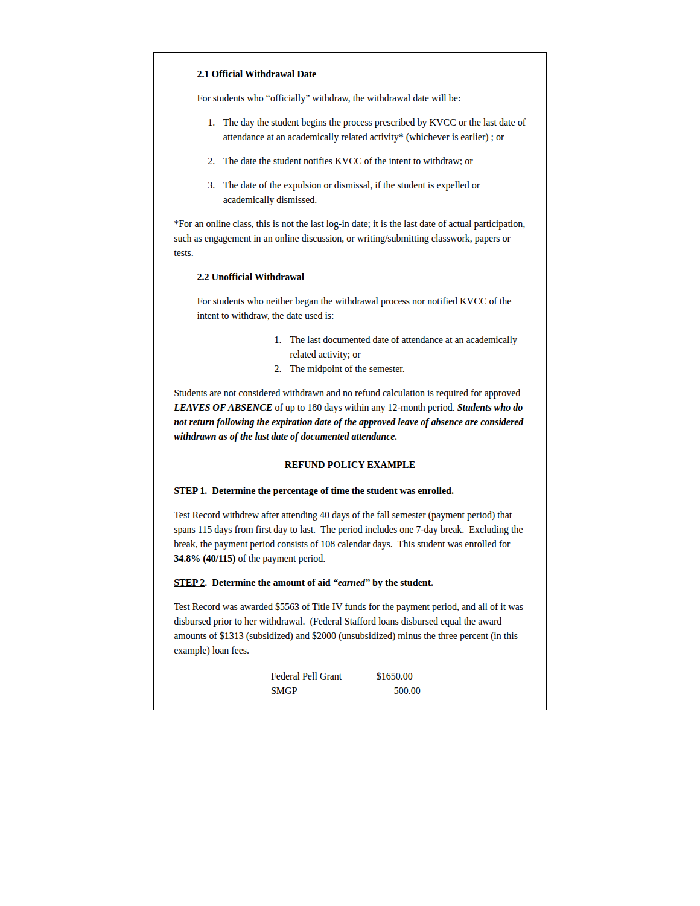2.1 Official Withdrawal Date
For students who “officially” withdraw, the withdrawal date will be:
The day the student begins the process prescribed by KVCC or the last date of attendance at an academically related activity* (whichever is earlier) ; or
The date the student notifies KVCC of the intent to withdraw; or
The date of the expulsion or dismissal, if the student is expelled or academically dismissed.
*For an online class, this is not the last log-in date; it is the last date of actual participation, such as engagement in an online discussion, or writing/submitting classwork, papers or tests.
2.2 Unofficial Withdrawal
For students who neither began the withdrawal process nor notified KVCC of the intent to withdraw, the date used is:
The last documented date of attendance at an academically related activity; or
The midpoint of the semester.
Students are not considered withdrawn and no refund calculation is required for approved LEAVES OF ABSENCE of up to 180 days within any 12-month period. Students who do not return following the expiration date of the approved leave of absence are considered withdrawn as of the last date of documented attendance.
REFUND POLICY EXAMPLE
STEP 1. Determine the percentage of time the student was enrolled.
Test Record withdrew after attending 40 days of the fall semester (payment period) that spans 115 days from first day to last. The period includes one 7-day break. Excluding the break, the payment period consists of 108 calendar days. This student was enrolled for 34.8% (40/115) of the payment period.
STEP 2. Determine the amount of aid “earned” by the student.
Test Record was awarded $5563 of Title IV funds for the payment period, and all of it was disbursed prior to her withdrawal. (Federal Stafford loans disbursed equal the award amounts of $1313 (subsidized) and $2000 (unsubsidized) minus the three percent (in this example) loan fees.
| Federal Pell Grant | $1650.00 |
| SMGP | 500.00 |